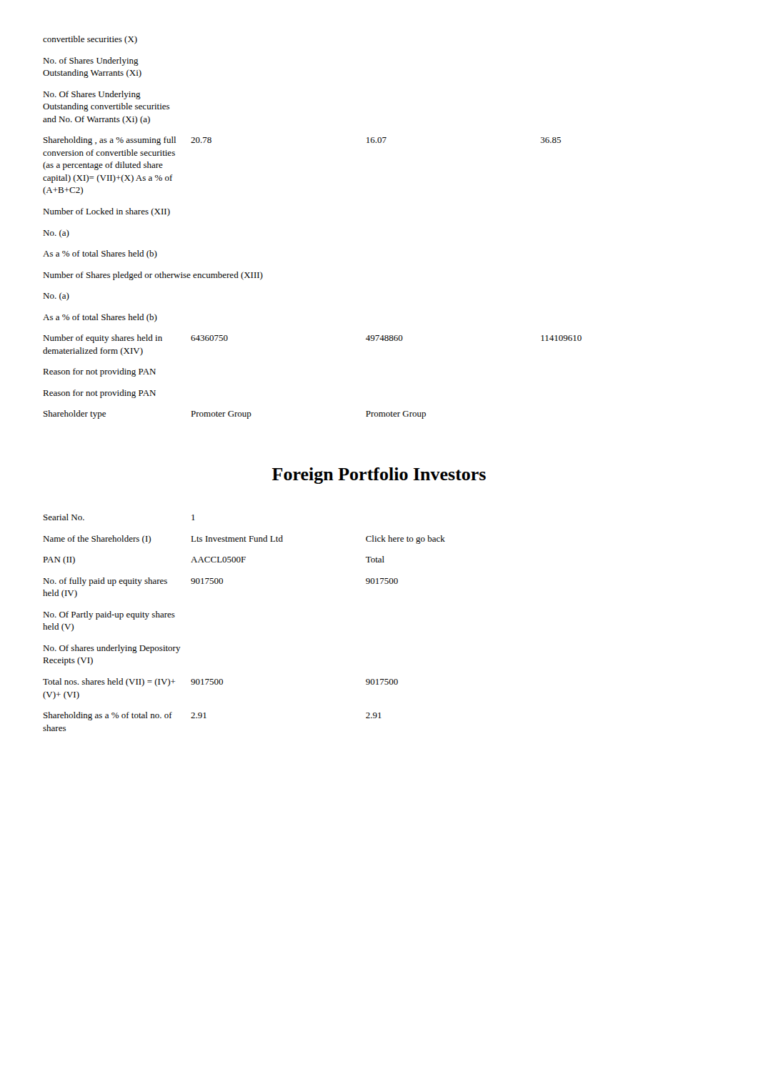| convertible securities (X) | | | |
| No. of Shares Underlying Outstanding Warrants (Xi) | | | |
| No. Of Shares Underlying Outstanding convertible securities and No. Of Warrants (Xi) (a) | | | |
| Shareholding , as a % assuming full conversion of convertible securities (as a percentage of diluted share capital) (XI)= (VII)+(X) As a % of (A+B+C2) | 20.78 | 16.07 | 36.85 |
| Number of Locked in shares (XII) | | | |
| No. (a) | | | |
| As a % of total Shares held (b) | | | |
| Number of Shares pledged or otherwise encumbered (XIII) |
| No. (a) | | | |
| As a % of total Shares held (b) | | | |
| Number of equity shares held in dematerialized form (XIV) | 64360750 | 49748860 | 114109610 |
| Reason for not providing PAN | | | |
| Reason for not providing PAN | | | |
| Shareholder type | Promoter Group | Promoter Group | |
Foreign Portfolio Investors
| Searial No. | 1 | | |
| Name of the Shareholders (I) | Lts Investment Fund Ltd | Click here to go back | |
| PAN (II) | AACCL0500F | Total | |
| No. of fully paid up equity shares held (IV) | 9017500 | 9017500 | |
| No. Of Partly paid-up equity shares held (V) | | | |
| No. Of shares underlying Depository Receipts (VI) | | | |
| Total nos. shares held (VII) = (IV)+(V)+ (VI) | 9017500 | 9017500 | |
| Shareholding as a % of total no. of shares | 2.91 | 2.91 | |